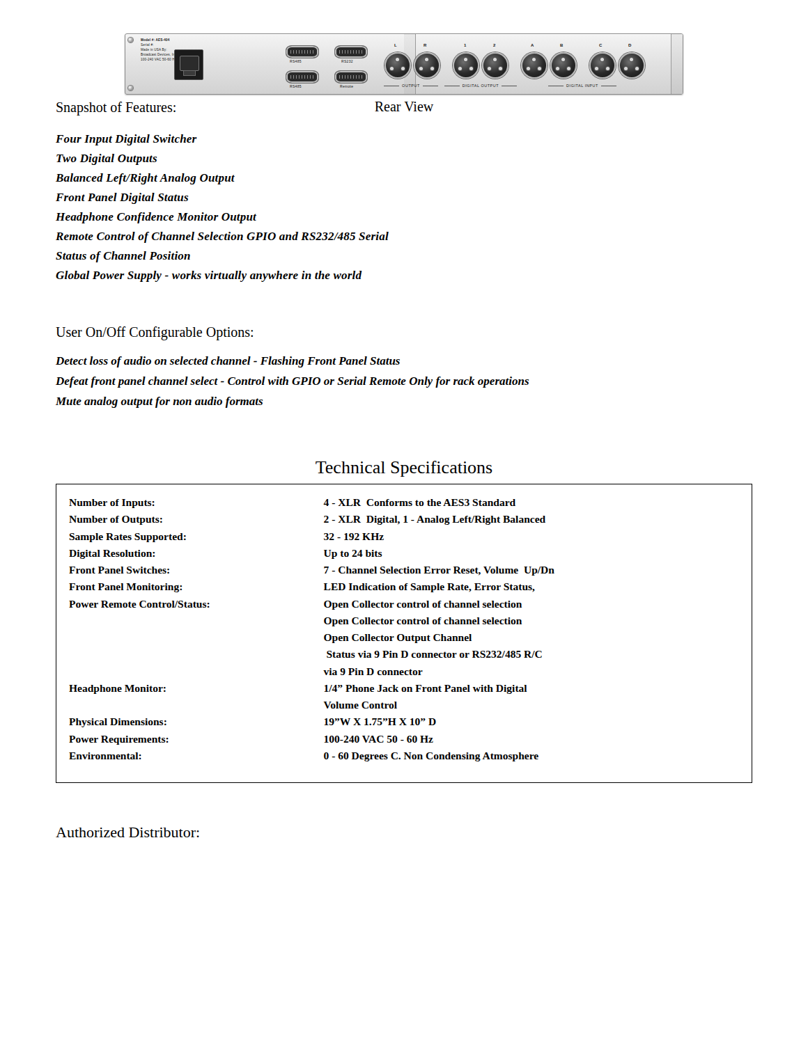Model #: AES-404
Serial #:
Made in USA By:
Broadcast Devices, Inc.
100-240 VAC 50-60 Hz
RS485
RS485
RS232
Remote
L
R
1
2
A
B
C
D
OUTPUT
DIGITAL OUTPUT
DIGITAL INPUT
Rear View
Snapshot of Features:
Four Input Digital Switcher
Two Digital Outputs
Balanced Left/Right Analog Output
Front Panel Digital Status
Headphone Confidence Monitor Output
Remote Control of Channel Selection GPIO and RS232/485 Serial
Status of Channel Position
Global Power Supply - works virtually anywhere in the world
User On/Off Configurable Options:
Detect loss of audio on selected channel - Flashing Front Panel Status
Defeat front panel channel select - Control with GPIO or Serial Remote Only for rack operations
Mute analog output for non audio formats
Technical Specifications
| Number of Inputs: | 4 - XLR Conforms to the AES3 Standard |
| Number of Outputs: | 2 - XLR Digital, 1 - Analog Left/Right Balanced |
| Sample Rates Supported: | 32 - 192 KHz |
| Digital Resolution: | Up to 24 bits |
| Front Panel Switches: | 7 - Channel Selection Error Reset, Volume Up/Dn |
| Front Panel Monitoring: | LED Indication of Sample Rate, Error Status, |
| Power Remote Control/Status: | Open Collector control of channel selection |
| | Open Collector control of channel selection |
| | Open Collector Output Channel |
| | Status via 9 Pin D connector or RS232/485 R/C |
| | via 9 Pin D connector |
| Headphone Monitor: | 1/4” Phone Jack on Front Panel with Digital |
| | Volume Control |
| Physical Dimensions: | 19”W X 1.75”H X 10” D |
| Power Requirements: | 100-240 VAC 50 - 60 Hz |
| Environmental: | 0 - 60 Degrees C. Non Condensing Atmosphere |
Authorized Distributor: